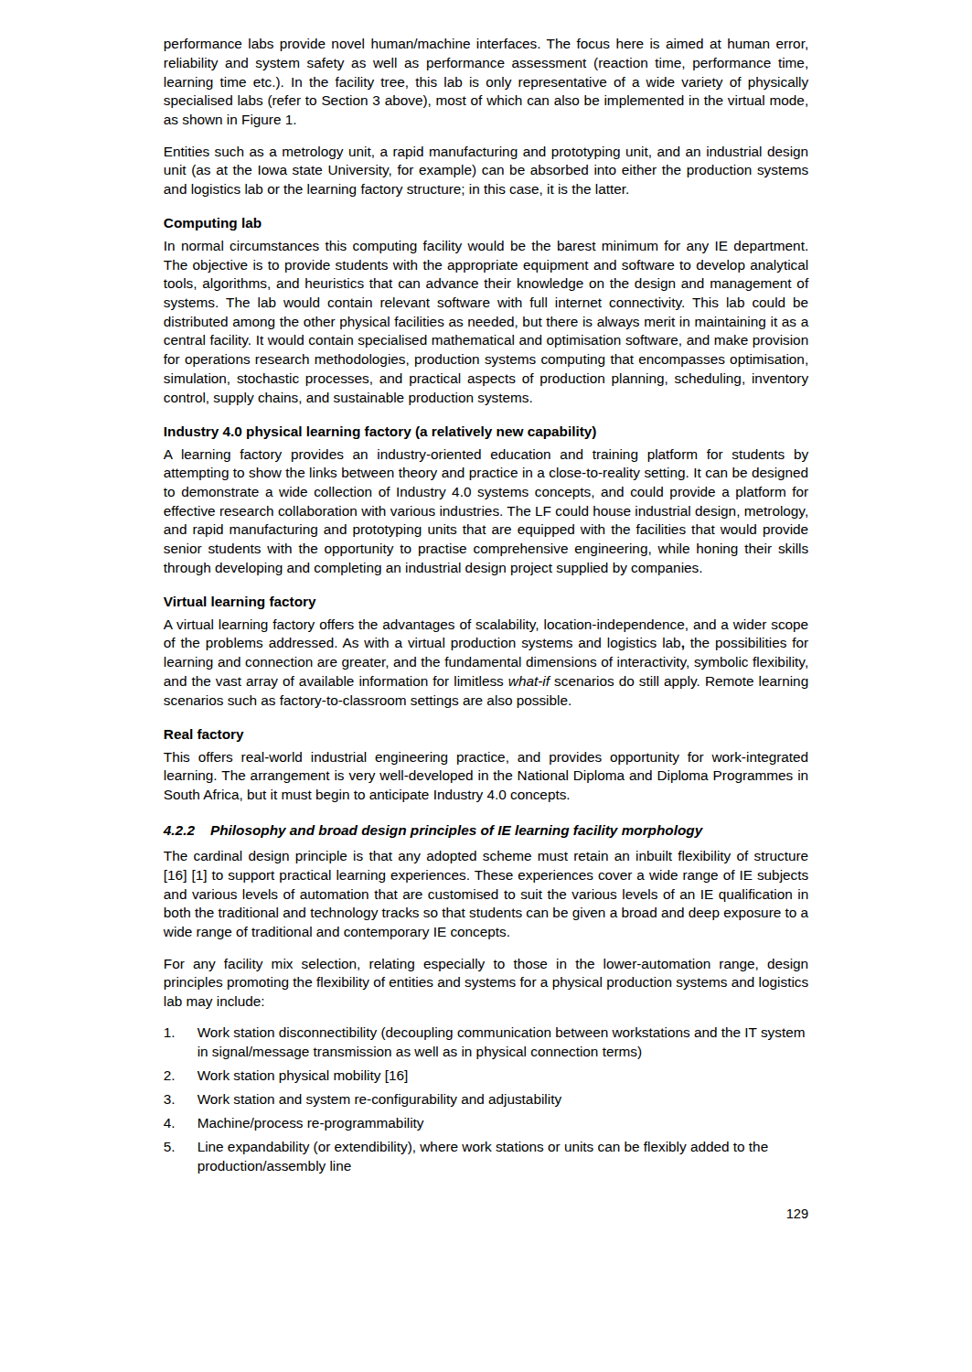performance labs provide novel human/machine interfaces. The focus here is aimed at human error, reliability and system safety as well as performance assessment (reaction time, performance time, learning time etc.). In the facility tree, this lab is only representative of a wide variety of physically specialised labs (refer to Section 3 above), most of which can also be implemented in the virtual mode, as shown in Figure 1.
Entities such as a metrology unit, a rapid manufacturing and prototyping unit, and an industrial design unit (as at the Iowa state University, for example) can be absorbed into either the production systems and logistics lab or the learning factory structure; in this case, it is the latter.
Computing lab
In normal circumstances this computing facility would be the barest minimum for any IE department. The objective is to provide students with the appropriate equipment and software to develop analytical tools, algorithms, and heuristics that can advance their knowledge on the design and management of systems. The lab would contain relevant software with full internet connectivity. This lab could be distributed among the other physical facilities as needed, but there is always merit in maintaining it as a central facility. It would contain specialised mathematical and optimisation software, and make provision for operations research methodologies, production systems computing that encompasses optimisation, simulation, stochastic processes, and practical aspects of production planning, scheduling, inventory control, supply chains, and sustainable production systems.
Industry 4.0 physical learning factory (a relatively new capability)
A learning factory provides an industry-oriented education and training platform for students by attempting to show the links between theory and practice in a close-to-reality setting. It can be designed to demonstrate a wide collection of Industry 4.0 systems concepts, and could provide a platform for effective research collaboration with various industries. The LF could house industrial design, metrology, and rapid manufacturing and prototyping units that are equipped with the facilities that would provide senior students with the opportunity to practise comprehensive engineering, while honing their skills through developing and completing an industrial design project supplied by companies.
Virtual learning factory
A virtual learning factory offers the advantages of scalability, location-independence, and a wider scope of the problems addressed. As with a virtual production systems and logistics lab, the possibilities for learning and connection are greater, and the fundamental dimensions of interactivity, symbolic flexibility, and the vast array of available information for limitless what-if scenarios do still apply. Remote learning scenarios such as factory-to-classroom settings are also possible.
Real factory
This offers real-world industrial engineering practice, and provides opportunity for work-integrated learning. The arrangement is very well-developed in the National Diploma and Diploma Programmes in South Africa, but it must begin to anticipate Industry 4.0 concepts.
4.2.2 Philosophy and broad design principles of IE learning facility morphology
The cardinal design principle is that any adopted scheme must retain an inbuilt flexibility of structure [16] [1] to support practical learning experiences. These experiences cover a wide range of IE subjects and various levels of automation that are customised to suit the various levels of an IE qualification in both the traditional and technology tracks so that students can be given a broad and deep exposure to a wide range of traditional and contemporary IE concepts.
For any facility mix selection, relating especially to those in the lower-automation range, design principles promoting the flexibility of entities and systems for a physical production systems and logistics lab may include:
Work station disconnectibility (decoupling communication between workstations and the IT system in signal/message transmission as well as in physical connection terms)
Work station physical mobility [16]
Work station and system re-configurability and adjustability
Machine/process re-programmability
Line expandability (or extendibility), where work stations or units can be flexibly added to the production/assembly line
129